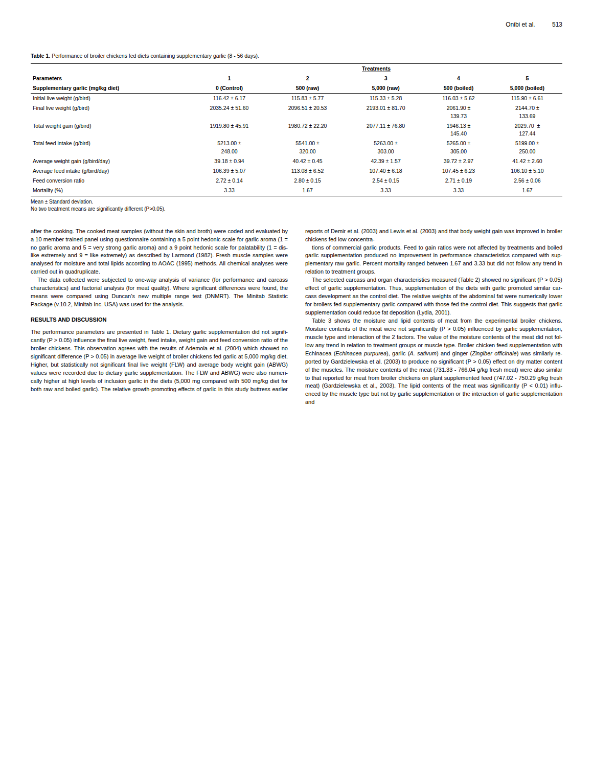Onibi et al. 513
Table 1. Performance of broiler chickens fed diets containing supplementary garlic (8 - 56 days).
| | Treatments |
| --- | --- |
| Parameters | 1 | 2 | 3 | 4 | 5 |
| Supplementary garlic (mg/kg diet) | 0 (Control) | 500 (raw) | 5,000 (raw) | 500 (boiled) | 5,000 (boiled) |
| Initial live weight (g/bird) | 116.42 ± 6.17 | 115.83 ± 5.77 | 115.33 ± 5.28 | 116.03 ± 5.62 | 115.90 ± 6.61 |
| Final live weight (g/bird) | 2035.24 ± 51.60 | 2096.51 ± 20.53 | 2193.01 ± 81.70 | 2061.90 ± 139.73 | 2144.70 ± 133.69 |
| Total weight gain (g/bird) | 1919.80 ± 45.91 | 1980.72 ± 22.20 | 2077.11 ± 76.80 | 1946.13 ± 145.40 | 2029.70 ± 127.44 |
| Total feed intake (g/bird) | 5213.00 ± 248.00 | 5541.00 ± 320.00 | 5263.00 ± 303.00 | 5265.00 ± 305.00 | 5199.00 ± 250.00 |
| Average weight gain (g/bird/day) | 39.18 ± 0.94 | 40.42 ± 0.45 | 42.39 ± 1.57 | 39.72 ± 2.97 | 41.42 ± 2.60 |
| Average feed intake (g/bird/day) | 106.39 ± 5.07 | 113.08 ± 6.52 | 107.40 ± 6.18 | 107.45 ± 6.23 | 106.10 ± 5.10 |
| Feed conversion ratio | 2.72 ± 0.14 | 2.80 ± 0.15 | 2.54 ± 0.15 | 2.71 ± 0.19 | 2.56 ± 0.06 |
| Mortality (%) | 3.33 | 1.67 | 3.33 | 3.33 | 1.67 |
Mean ± Standard deviation.
No two treatment means are significantly different (P>0.05).
after the cooking. The cooked meat samples (without the skin and broth) were coded and evaluated by a 10 member trained panel using questionnaire containing a 5 point hedonic scale for garlic aroma (1 = no garlic aroma and 5 = very strong garlic aroma) and a 9 point hedonic scale for palatability (1 = dislike extremely and 9 = like extremely) as described by Larmond (1982). Fresh muscle samples were analysed for moisture and total lipids according to AOAC (1995) methods. All chemical analyses were carried out in quadruplicate.
The data collected were subjected to one-way analysis of variance (for performance and carcass characteristics) and factorial analysis (for meat quality). Where significant differences were found, the means were compared using Duncan’s new multiple range test (DNMRT). The Minitab Statistic Package (v.10.2, Minitab Inc. USA) was used for the analysis.
RESULTS AND DISCUSSION
The performance parameters are presented in Table 1. Dietary garlic supplementation did not significantly (P > 0.05) influence the final live weight, feed intake, weight gain and feed conversion ratio of the broiler chickens. This observation agrees with the results of Ademola et al. (2004) which showed no significant difference (P > 0.05) in average live weight of broiler chickens fed garlic at 5,000 mg/kg diet. Higher, but statistically not significant final live weight (FLW) and average body weight gain (ABWG) values were recorded due to dietary garlic supplementation. The FLW and ABWG) were also numerically higher at high levels of inclusion garlic in the diets (5,000 mg compared with 500 mg/kg diet for both raw and boiled garlic). The relative growth-promoting effects of garlic in this study buttress earlier reports of Demir et al. (2003) and Lewis et al. (2003) and that body weight gain was improved in broiler chickens fed low concentra-
tions of commercial garlic products. Feed to gain ratios were not affected by treatments and boiled garlic supplementation produced no improvement in performance characteristics compared with supplementary raw garlic. Percent mortality ranged between 1.67 and 3.33 but did not follow any trend in relation to treatment groups.
The selected carcass and organ characteristics measured (Table 2) showed no significant (P > 0.05) effect of garlic supplementation. Thus, supplementation of the diets with garlic promoted similar carcass development as the control diet. The relative weights of the abdominal fat were numerically lower for broilers fed supplementary garlic compared with those fed the control diet. This suggests that garlic supplementation could reduce fat deposition (Lydia, 2001).
Table 3 shows the moisture and lipid contents of meat from the experimental broiler chickens. Moisture contents of the meat were not significantly (P > 0.05) influenced by garlic supplementation, muscle type and interaction of the 2 factors. The value of the moisture contents of the meat did not follow any trend in relation to treatment groups or muscle type. Broiler chicken feed supplementation with Echinacea (Echinacea purpurea), garlic (A. sativum) and ginger (Zingiber officinale) was similarly reported by Gardzielewska et al. (2003) to produce no significant (P > 0.05) effect on dry matter content of the muscles. The moisture contents of the meat (731.33 - 766.04 g/kg fresh meat) were also similar to that reported for meat from broiler chickens on plant supplemented feed (747.02 - 750.29 g/kg fresh meat) (Gardzielewska et al., 2003). The lipid contents of the meat was significantly (P < 0.01) influenced by the muscle type but not by garlic supplementation or the interaction of garlic supplementation and